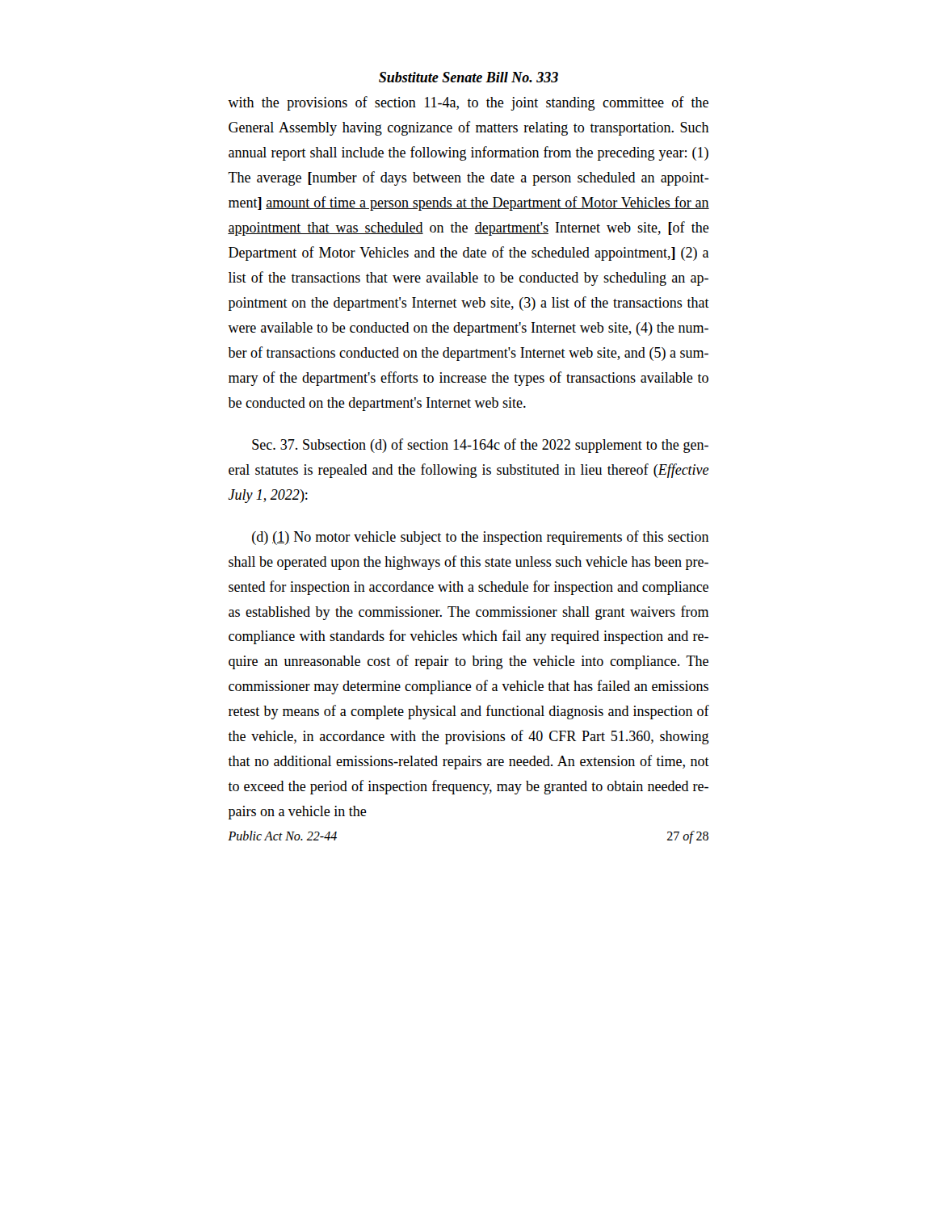Substitute Senate Bill No. 333
with the provisions of section 11-4a, to the joint standing committee of the General Assembly having cognizance of matters relating to transportation. Such annual report shall include the following information from the preceding year: (1) The average [number of days between the date a person scheduled an appointment] amount of time a person spends at the Department of Motor Vehicles for an appointment that was scheduled on the department's Internet web site, [of the Department of Motor Vehicles and the date of the scheduled appointment,] (2) a list of the transactions that were available to be conducted by scheduling an appointment on the department's Internet web site, (3) a list of the transactions that were available to be conducted on the department's Internet web site, (4) the number of transactions conducted on the department's Internet web site, and (5) a summary of the department's efforts to increase the types of transactions available to be conducted on the department's Internet web site.
Sec. 37. Subsection (d) of section 14-164c of the 2022 supplement to the general statutes is repealed and the following is substituted in lieu thereof (Effective July 1, 2022):
(d) (1) No motor vehicle subject to the inspection requirements of this section shall be operated upon the highways of this state unless such vehicle has been presented for inspection in accordance with a schedule for inspection and compliance as established by the commissioner. The commissioner shall grant waivers from compliance with standards for vehicles which fail any required inspection and require an unreasonable cost of repair to bring the vehicle into compliance. The commissioner may determine compliance of a vehicle that has failed an emissions retest by means of a complete physical and functional diagnosis and inspection of the vehicle, in accordance with the provisions of 40 CFR Part 51.360, showing that no additional emissions-related repairs are needed. An extension of time, not to exceed the period of inspection frequency, may be granted to obtain needed repairs on a vehicle in the
Public Act No. 22-44 27 of 28